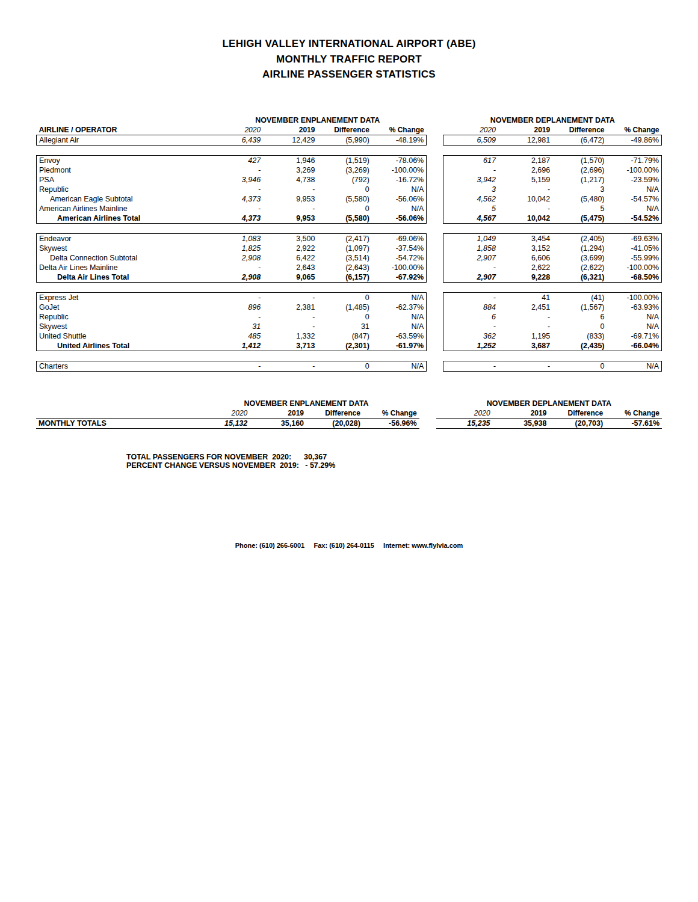LEHIGH VALLEY INTERNATIONAL AIRPORT (ABE)
MONTHLY TRAFFIC REPORT
AIRLINE PASSENGER STATISTICS
| | NOVEMBER ENPLANEMENT DATA | | NOVEMBER DEPLANEMENT DATA |
| AIRLINE / OPERATOR | 2020 | 2019 | Difference | % Change | | 2020 | 2019 | Difference | % Change |
| Allegiant Air | 6,439 | 12,429 | (5,990) | -48.19% | | 6,509 | 12,981 | (6,472) | -49.86% |
| Envoy | 427 | 1,946 | (1,519) | -78.06% | | 617 | 2,187 | (1,570) | -71.79% |
| Piedmont | - | 3,269 | (3,269) | -100.00% | | - | 2,696 | (2,696) | -100.00% |
| PSA | 3,946 | 4,738 | (792) | -16.72% | | 3,942 | 5,159 | (1,217) | -23.59% |
| Republic | - | - | 0 | N/A | | 3 | - | 3 | N/A |
| American Eagle Subtotal | 4,373 | 9,953 | (5,580) | -56.06% | | 4,562 | 10,042 | (5,480) | -54.57% |
| American Airlines Mainline | - | - | 0 | N/A | | 5 | - | 5 | N/A |
| American Airlines Total | 4,373 | 9,953 | (5,580) | -56.06% | | 4,567 | 10,042 | (5,475) | -54.52% |
| Endeavor | 1,083 | 3,500 | (2,417) | -69.06% | | 1,049 | 3,454 | (2,405) | -69.63% |
| Skywest | 1,825 | 2,922 | (1,097) | -37.54% | | 1,858 | 3,152 | (1,294) | -41.05% |
| Delta Connection Subtotal | 2,908 | 6,422 | (3,514) | -54.72% | | 2,907 | 6,606 | (3,699) | -55.99% |
| Delta Air Lines Mainline | - | 2,643 | (2,643) | -100.00% | | - | 2,622 | (2,622) | -100.00% |
| Delta Air Lines Total | 2,908 | 9,065 | (6,157) | -67.92% | | 2,907 | 9,228 | (6,321) | -68.50% |
| Express Jet | - | - | 0 | N/A | | - | 41 | (41) | -100.00% |
| GoJet | 896 | 2,381 | (1,485) | -62.37% | | 884 | 2,451 | (1,567) | -63.93% |
| Republic | - | - | 0 | N/A | | 6 | - | 6 | N/A |
| Skywest | 31 | - | 31 | N/A | | - | - | 0 | N/A |
| United Shuttle | 485 | 1,332 | (847) | -63.59% | | 362 | 1,195 | (833) | -69.71% |
| United Airlines Total | 1,412 | 3,713 | (2,301) | -61.97% | | 1,252 | 3,687 | (2,435) | -66.04% |
| Charters | - | - | 0 | N/A | | - | - | 0 | N/A |
| | NOVEMBER ENPLANEMENT DATA | | NOVEMBER DEPLANEMENT DATA |
| | 2020 | 2019 | Difference | % Change | | 2020 | 2019 | Difference | % Change |
| MONTHLY TOTALS | 15,132 | 35,160 | (20,028) | -56.96% | | 15,235 | 35,938 | (20,703) | -57.61% |
TOTAL PASSENGERS FOR NOVEMBER 2020: 30,367 PERCENT CHANGE VERSUS NOVEMBER 2019: - 57.29%
Phone: (610) 266-6001 Fax: (610) 264-0115 Internet: www.flylvia.com